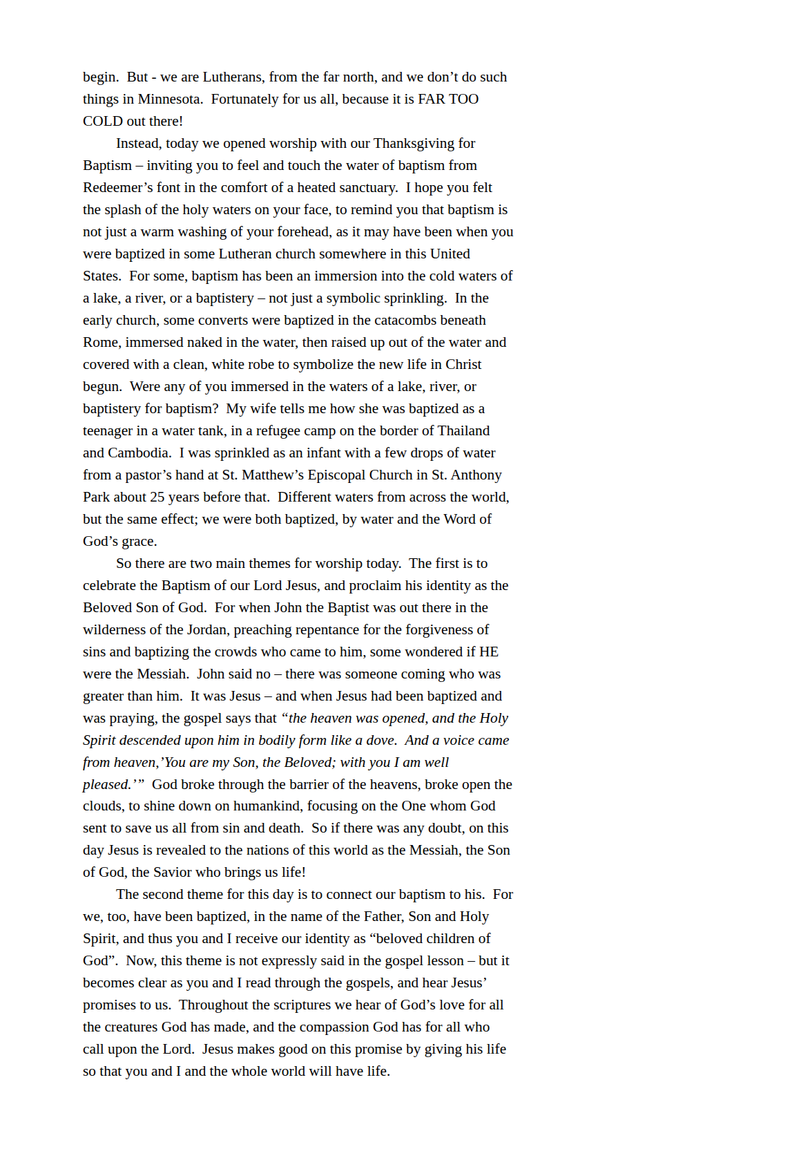begin. But - we are Lutherans, from the far north, and we don’t do such things in Minnesota. Fortunately for us all, because it is FAR TOO COLD out there!
Instead, today we opened worship with our Thanksgiving for Baptism – inviting you to feel and touch the water of baptism from Redeemer’s font in the comfort of a heated sanctuary. I hope you felt the splash of the holy waters on your face, to remind you that baptism is not just a warm washing of your forehead, as it may have been when you were baptized in some Lutheran church somewhere in this United States. For some, baptism has been an immersion into the cold waters of a lake, a river, or a baptistery – not just a symbolic sprinkling. In the early church, some converts were baptized in the catacombs beneath Rome, immersed naked in the water, then raised up out of the water and covered with a clean, white robe to symbolize the new life in Christ begun. Were any of you immersed in the waters of a lake, river, or baptistery for baptism? My wife tells me how she was baptized as a teenager in a water tank, in a refugee camp on the border of Thailand and Cambodia. I was sprinkled as an infant with a few drops of water from a pastor’s hand at St. Matthew’s Episcopal Church in St. Anthony Park about 25 years before that. Different waters from across the world, but the same effect; we were both baptized, by water and the Word of God’s grace.
So there are two main themes for worship today. The first is to celebrate the Baptism of our Lord Jesus, and proclaim his identity as the Beloved Son of God. For when John the Baptist was out there in the wilderness of the Jordan, preaching repentance for the forgiveness of sins and baptizing the crowds who came to him, some wondered if HE were the Messiah. John said no – there was someone coming who was greater than him. It was Jesus – and when Jesus had been baptized and was praying, the gospel says that “the heaven was opened, and the Holy Spirit descended upon him in bodily form like a dove. And a voice came from heaven,’You are my Son, the Beloved; with you I am well pleased.’” God broke through the barrier of the heavens, broke open the clouds, to shine down on humankind, focusing on the One whom God sent to save us all from sin and death. So if there was any doubt, on this day Jesus is revealed to the nations of this world as the Messiah, the Son of God, the Savior who brings us life!
The second theme for this day is to connect our baptism to his. For we, too, have been baptized, in the name of the Father, Son and Holy Spirit, and thus you and I receive our identity as “beloved children of God”. Now, this theme is not expressly said in the gospel lesson – but it becomes clear as you and I read through the gospels, and hear Jesus’ promises to us. Throughout the scriptures we hear of God’s love for all the creatures God has made, and the compassion God has for all who call upon the Lord. Jesus makes good on this promise by giving his life so that you and I and the whole world will have life.